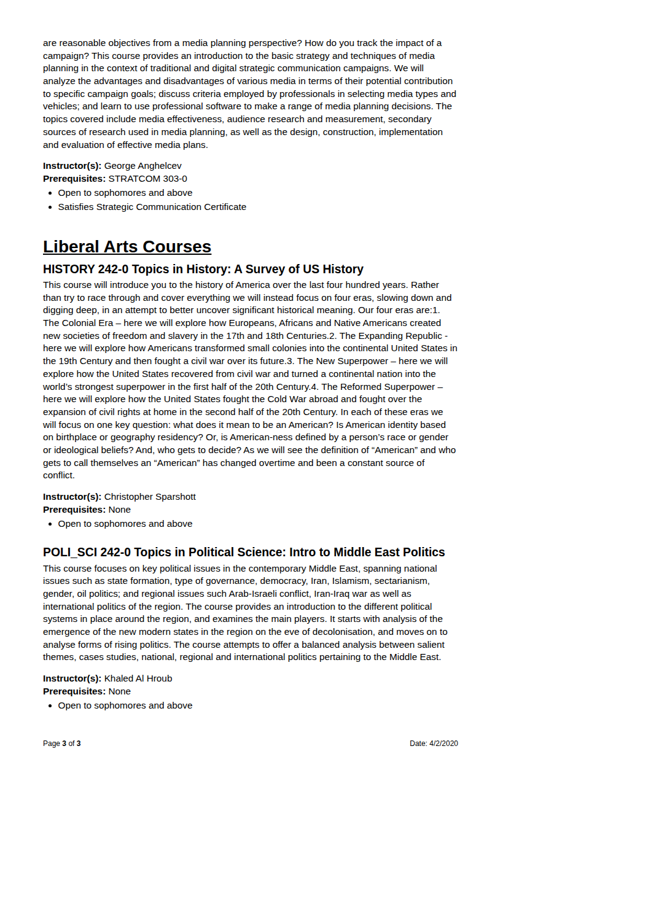are reasonable objectives from a media planning perspective? How do you track the impact of a campaign? This course provides an introduction to the basic strategy and techniques of media planning in the context of traditional and digital strategic communication campaigns. We will analyze the advantages and disadvantages of various media in terms of their potential contribution to specific campaign goals; discuss criteria employed by professionals in selecting media types and vehicles; and learn to use professional software to make a range of media planning decisions. The topics covered include media effectiveness, audience research and measurement, secondary sources of research used in media planning, as well as the design, construction, implementation and evaluation of effective media plans.
Instructor(s): George Anghelcev
Prerequisites: STRATCOM 303-0
Open to sophomores and above
Satisfies Strategic Communication Certificate
Liberal Arts Courses
HISTORY 242-0 Topics in History: A Survey of US History
This course will introduce you to the history of America over the last four hundred years. Rather than try to race through and cover everything we will instead focus on four eras, slowing down and digging deep, in an attempt to better uncover significant historical meaning. Our four eras are:1. The Colonial Era – here we will explore how Europeans, Africans and Native Americans created new societies of freedom and slavery in the 17th and 18th Centuries.2. The Expanding Republic - here we will explore how Americans transformed small colonies into the continental United States in the 19th Century and then fought a civil war over its future.3. The New Superpower – here we will explore how the United States recovered from civil war and turned a continental nation into the world’s strongest superpower in the first half of the 20th Century.4. The Reformed Superpower – here we will explore how the United States fought the Cold War abroad and fought over the expansion of civil rights at home in the second half of the 20th Century. In each of these eras we will focus on one key question: what does it mean to be an American? Is American identity based on birthplace or geography residency? Or, is American-ness defined by a person’s race or gender or ideological beliefs? And, who gets to decide? As we will see the definition of “American” and who gets to call themselves an “American” has changed overtime and been a constant source of conflict.
Instructor(s): Christopher Sparshott
Prerequisites: None
Open to sophomores and above
POLI_SCI 242-0 Topics in Political Science: Intro to Middle East Politics
This course focuses on key political issues in the contemporary Middle East, spanning national issues such as state formation, type of governance, democracy, Iran, Islamism, sectarianism, gender, oil politics; and regional issues such Arab-Israeli conflict, Iran-Iraq war as well as international politics of the region. The course provides an introduction to the different political systems in place around the region, and examines the main players. It starts with analysis of the emergence of the new modern states in the region on the eve of decolonisation, and moves on to analyse forms of rising politics. The course attempts to offer a balanced analysis between salient themes, cases studies, national, regional and international politics pertaining to the Middle East.
Instructor(s): Khaled Al Hroub
Prerequisites: None
Open to sophomores and above
Page 3 of 3 Date: 4/2/2020